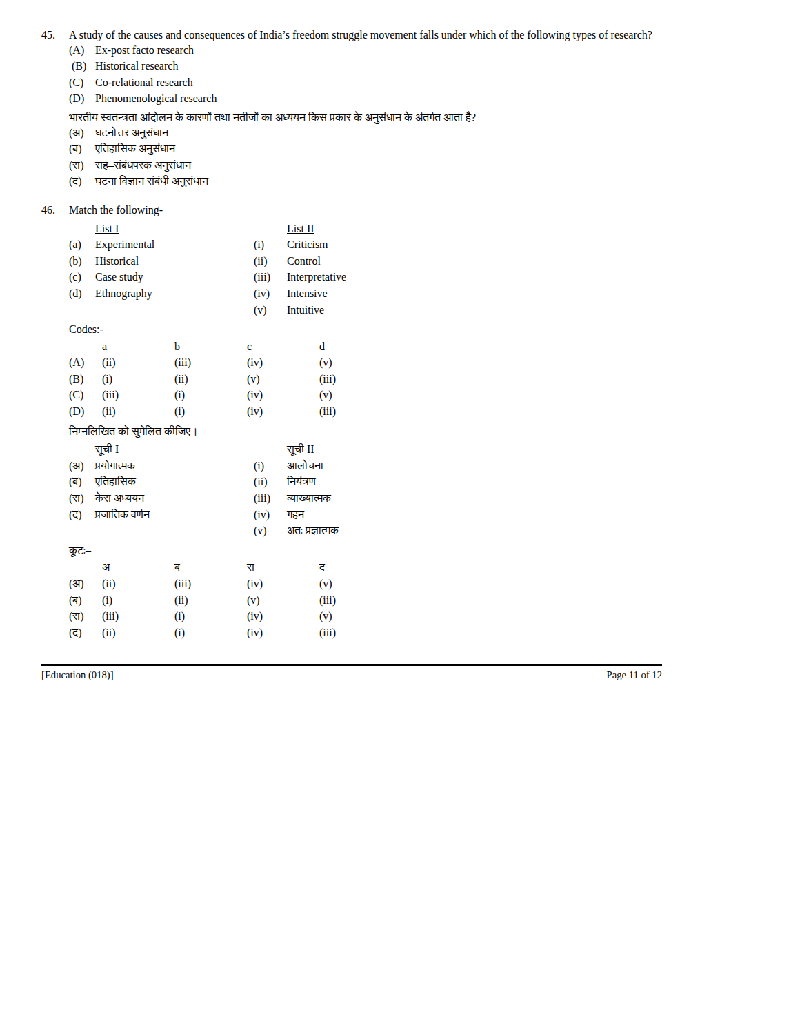45.
A study of the causes and consequences of India’s freedom struggle movement falls under which of the following types of research?
(A) Ex-post facto research
(B) Historical research
(C) Co-relational research
(D) Phenomenological research
भारतीय स्वतन्त्रता आंदोलन के कारणों तथा नतीजों का अध्ययन किस प्रकार के अनुसंधान के अंतर्गत आता है?
(अ) घटनोत्तर अनुसंधान
(ब) एतिहासिक अनुसंधान
(स) सह–संबंधपरक अनुसंधान
(द) घटना विज्ञान संबंधी अनुसंधान
46.
Match the following-
| | List I | | List II |
| (a) | Experimental | (i) | Criticism |
| (b) | Historical | (ii) | Control |
| (c) | Case study | (iii) | Interpretative |
| (d) | Ethnography | (iv) | Intensive |
| | | (v) | Intuitive |
Codes:-
| | a | b | c | d |
| (A) | (ii) | (iii) | (iv) | (v) |
| (B) | (i) | (ii) | (v) | (iii) |
| (C) | (iii) | (i) | (iv) | (v) |
| (D) | (ii) | (i) | (iv) | (iii) |
निम्नलिखित को सुमेलित कीजिए।
| | सूची I | | सूची II |
| (अ) | प्रयोगात्मक | (i) | आलोचना |
| (ब) | एतिहासिक | (ii) | नियंत्रण |
| (स) | केस अध्ययन | (iii) | व्याख्यात्मक |
| (द) | प्रजातिक वर्णन | (iv) | गहन |
| | | (v) | अतः प्रज्ञात्मक |
कूटः–
| | अ | ब | स | द |
| (अ) | (ii) | (iii) | (iv) | (v) |
| (ब) | (i) | (ii) | (v) | (iii) |
| (स) | (iii) | (i) | (iv) | (v) |
| (द) | (ii) | (i) | (iv) | (iii) |
[Education (018)] Page 11 of 12